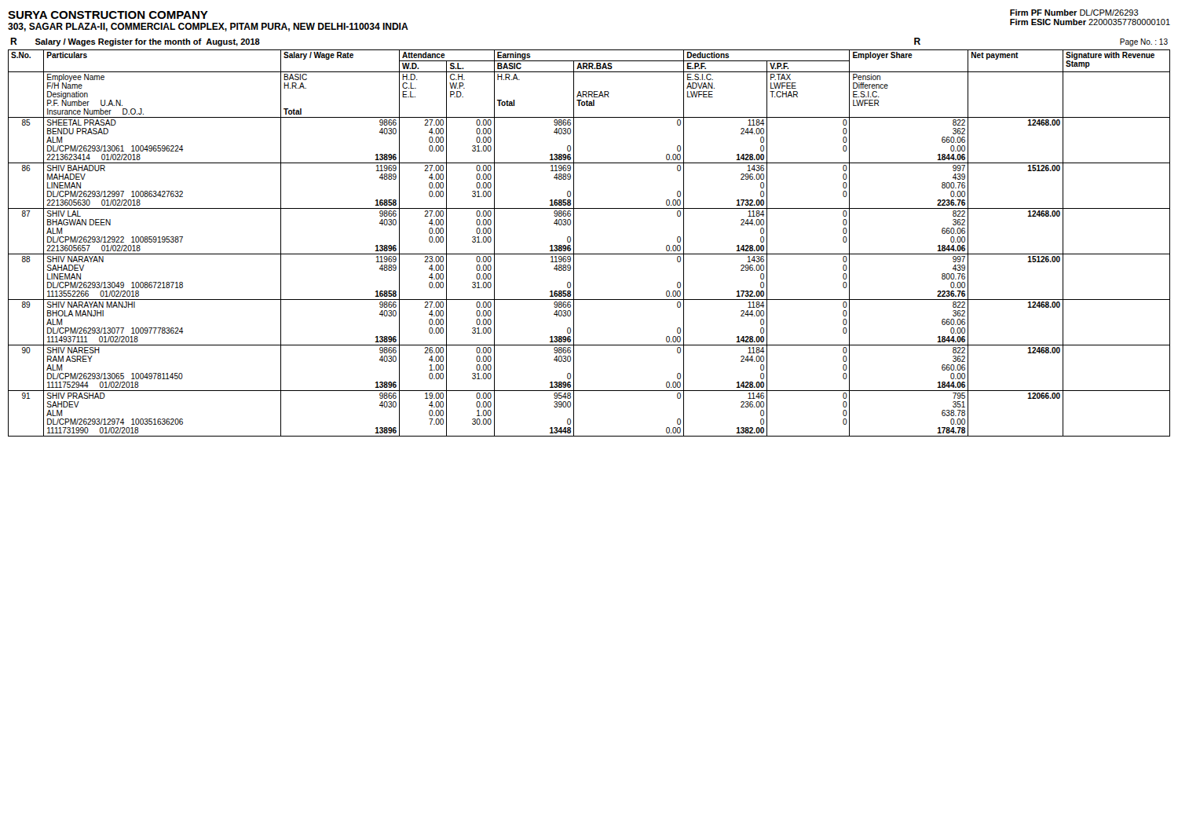SURYA CONSTRUCTION COMPANY
303, SAGAR PLAZA-II, COMMERCIAL COMPLEX, PITAM PURA, NEW DELHI-110034 INDIA
Firm PF Number DL/CPM/26293
Firm ESIC Number 22000357780000101
| R | Salary / Wages Register for the month of August, 2018 | R | Page No. : 13 |
| S.No. | Particulars | Salary / Wage Rate | Attendance | Earnings | Deductions | Employer Share | Net payment | Signature with Revenue Stamp |
| --- | --- | --- | --- | --- | --- | --- | --- | --- |
| W.D. | S.L. | BASIC | ARR.BAS | E.P.F. | V.P.F. |
| | Employee Name F/H Name Designation P.F. Number U.A.N. Insurance Number D.O.J. | BASIC H.R.A. Total | H.D. C.L. E.L. | C.H. W.P. P.D. | H.R.A. Total | ARREAR Total | E.S.I.C. ADVAN. LWFEE | P.TAX LWFEE T.CHAR | Pension Difference E.S.I.C. LWFER | | |
| 85 | SHEETAL PRASAD BENDU PRASAD ALM DL/CPM/26293/13061 100496596224 2213623414 01/02/2018 | 9866 4030 13896 | 27.00 4.00 0.00 0.00 | 0.00 0.00 0.00 31.00 | 9866 4030 0 13896 | 0 0 0.00 | 1184 244.00 0 0 1428.00 | 0 0 0 0 | 822 362 660.06 0.00 1844.06 | 12468.00 | |
| 86 | SHIV BAHADUR MAHADEV LINEMAN DL/CPM/26293/12997 100863427632 2213605630 01/02/2018 | 11969 4889 16858 | 27.00 4.00 0.00 0.00 | 0.00 0.00 0.00 31.00 | 11969 4889 0 16858 | 0 0 0.00 | 1436 296.00 0 0 1732.00 | 0 0 0 0 | 997 439 800.76 0.00 2236.76 | 15126.00 | |
| 87 | SHIV LAL BHAGWAN DEEN ALM DL/CPM/26293/12922 100859195387 2213605657 01/02/2018 | 9866 4030 13896 | 27.00 4.00 0.00 0.00 | 0.00 0.00 0.00 31.00 | 9866 4030 0 13896 | 0 0 0.00 | 1184 244.00 0 0 1428.00 | 0 0 0 0 | 822 362 660.06 0.00 1844.06 | 12468.00 | |
| 88 | SHIV NARAYAN SAHADEV LINEMAN DL/CPM/26293/13049 100867218718 1113552266 01/02/2018 | 11969 4889 16858 | 23.00 4.00 4.00 0.00 | 0.00 0.00 0.00 31.00 | 11969 4889 0 16858 | 0 0 0.00 | 1436 296.00 0 0 1732.00 | 0 0 0 0 | 997 439 800.76 0.00 2236.76 | 15126.00 | |
| 89 | SHIV NARAYAN MANJHI BHOLA MANJHI ALM DL/CPM/26293/13077 100977783624 1114937111 01/02/2018 | 9866 4030 13896 | 27.00 4.00 0.00 0.00 | 0.00 0.00 0.00 31.00 | 9866 4030 0 13896 | 0 0 0.00 | 1184 244.00 0 0 1428.00 | 0 0 0 0 | 822 362 660.06 0.00 1844.06 | 12468.00 | |
| 90 | SHIV NARESH RAM ASREY ALM DL/CPM/26293/13065 100497811450 1111752944 01/02/2018 | 9866 4030 13896 | 26.00 4.00 1.00 0.00 | 0.00 0.00 0.00 31.00 | 9866 4030 0 13896 | 0 0 0.00 | 1184 244.00 0 0 1428.00 | 0 0 0 0 | 822 362 660.06 0.00 1844.06 | 12468.00 | |
| 91 | SHIV PRASHAD SAHDEV ALM DL/CPM/26293/12974 100351636206 1111731990 01/02/2018 | 9866 4030 13896 | 19.00 4.00 0.00 7.00 | 0.00 0.00 1.00 30.00 | 9548 3900 0 13448 | 0 0 0.00 | 1146 236.00 0 0 1382.00 | 0 0 0 0 | 795 351 638.78 0.00 1784.78 | 12066.00 | |